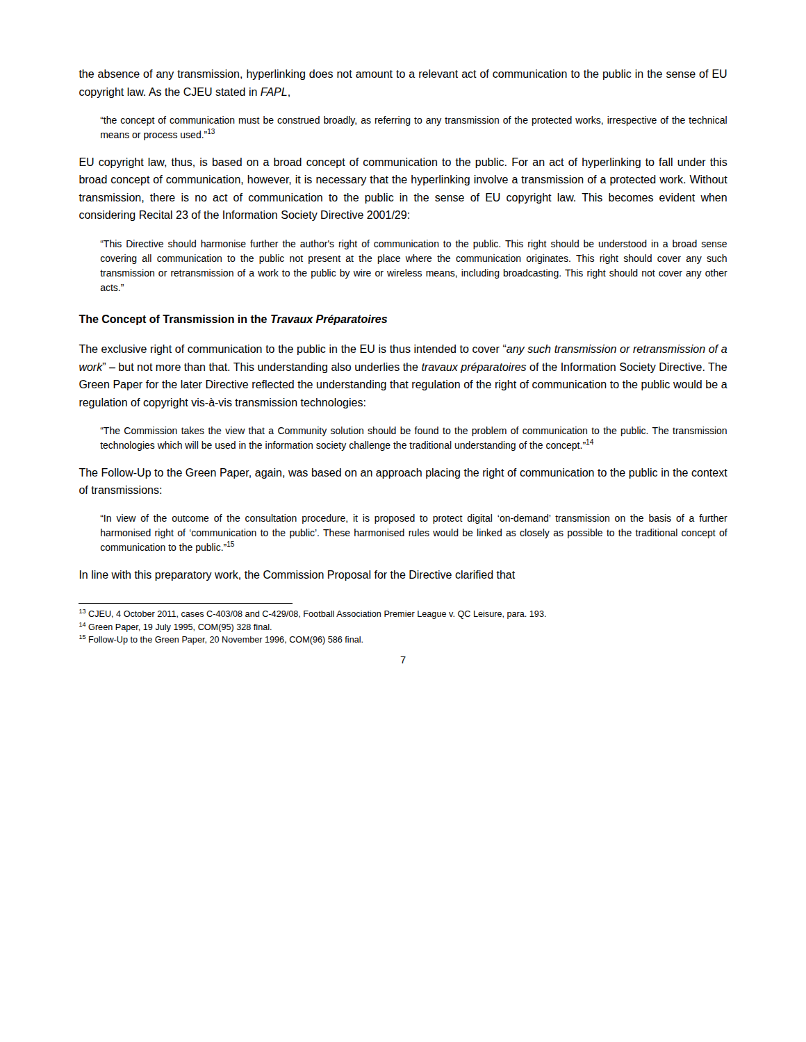the absence of any transmission, hyperlinking does not amount to a relevant act of communication to the public in the sense of EU copyright law. As the CJEU stated in FAPL,
“the concept of communication must be construed broadly, as referring to any transmission of the protected works, irrespective of the technical means or process used.”13
EU copyright law, thus, is based on a broad concept of communication to the public. For an act of hyperlinking to fall under this broad concept of communication, however, it is necessary that the hyperlinking involve a transmission of a protected work. Without transmission, there is no act of communication to the public in the sense of EU copyright law. This becomes evident when considering Recital 23 of the Information Society Directive 2001/29:
“This Directive should harmonise further the author's right of communication to the public. This right should be understood in a broad sense covering all communication to the public not present at the place where the communication originates. This right should cover any such transmission or retransmission of a work to the public by wire or wireless means, including broadcasting. This right should not cover any other acts.”
The Concept of Transmission in the Travaux Préparatoires
The exclusive right of communication to the public in the EU is thus intended to cover “any such transmission or retransmission of a work” – but not more than that. This understanding also underlies the travaux préparatoires of the Information Society Directive. The Green Paper for the later Directive reflected the understanding that regulation of the right of communication to the public would be a regulation of copyright vis-à-vis transmission technologies:
“The Commission takes the view that a Community solution should be found to the problem of communication to the public. The transmission technologies which will be used in the information society challenge the traditional understanding of the concept.”14
The Follow-Up to the Green Paper, again, was based on an approach placing the right of communication to the public in the context of transmissions:
“In view of the outcome of the consultation procedure, it is proposed to protect digital ‘on-demand’ transmission on the basis of a further harmonised right of ‘communication to the public’. These harmonised rules would be linked as closely as possible to the traditional concept of communication to the public.”15
In line with this preparatory work, the Commission Proposal for the Directive clarified that
13 CJEU, 4 October 2011, cases C-403/08 and C-429/08, Football Association Premier League v. QC Leisure, para. 193.
14 Green Paper, 19 July 1995, COM(95) 328 final.
15 Follow-Up to the Green Paper, 20 November 1996, COM(96) 586 final.
7